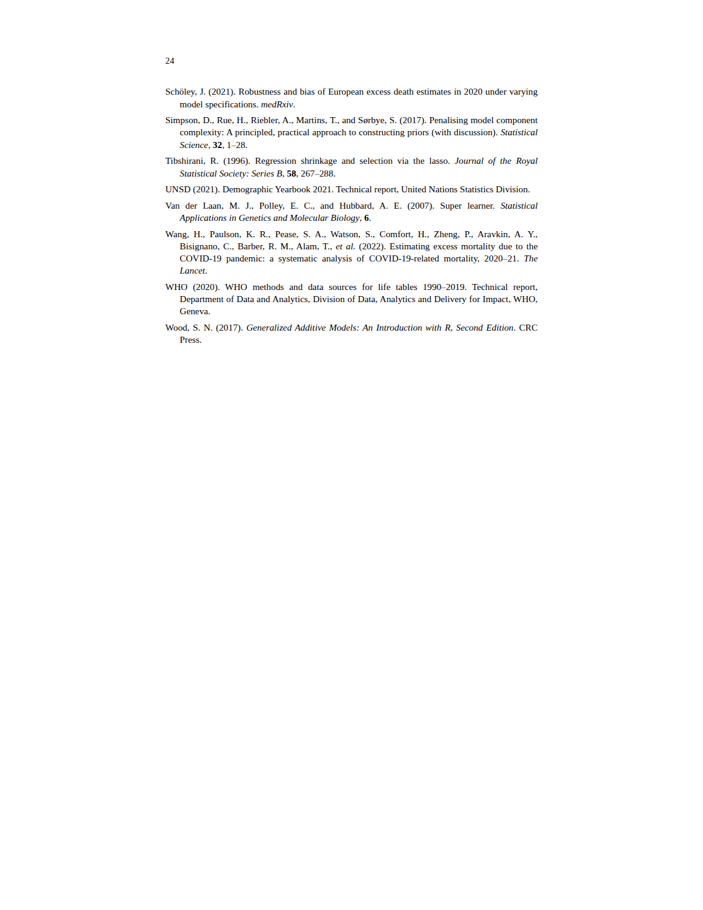24
Schöley, J. (2021). Robustness and bias of European excess death estimates in 2020 under varying model specifications. medRxiv.
Simpson, D., Rue, H., Riebler, A., Martins, T., and Sørbye, S. (2017). Penalising model component complexity: A principled, practical approach to constructing priors (with discussion). Statistical Science, 32, 1–28.
Tibshirani, R. (1996). Regression shrinkage and selection via the lasso. Journal of the Royal Statistical Society: Series B, 58, 267–288.
UNSD (2021). Demographic Yearbook 2021. Technical report, United Nations Statistics Division.
Van der Laan, M. J., Polley, E. C., and Hubbard, A. E. (2007). Super learner. Statistical Applications in Genetics and Molecular Biology, 6.
Wang, H., Paulson, K. R., Pease, S. A., Watson, S., Comfort, H., Zheng, P., Aravkin, A. Y., Bisignano, C., Barber, R. M., Alam, T., et al. (2022). Estimating excess mortality due to the COVID-19 pandemic: a systematic analysis of COVID-19-related mortality, 2020–21. The Lancet.
WHO (2020). WHO methods and data sources for life tables 1990–2019. Technical report, Department of Data and Analytics, Division of Data, Analytics and Delivery for Impact, WHO, Geneva.
Wood, S. N. (2017). Generalized Additive Models: An Introduction with R, Second Edition. CRC Press.